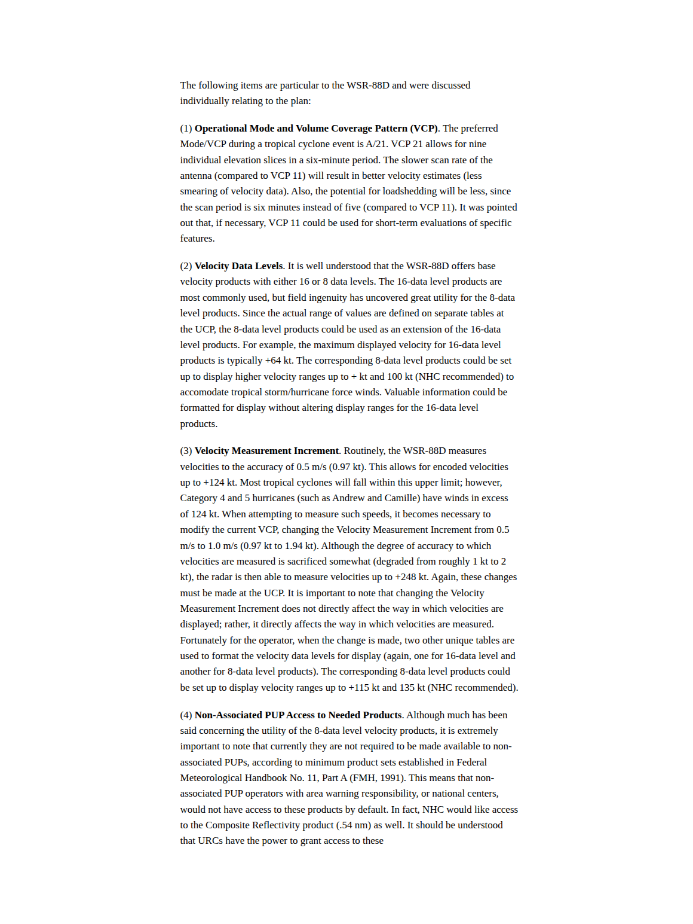The following items are particular to the WSR-88D and were discussed individually relating to the plan:
(1) Operational Mode and Volume Coverage Pattern (VCP). The preferred Mode/VCP during a tropical cyclone event is A/21. VCP 21 allows for nine individual elevation slices in a six-minute period. The slower scan rate of the antenna (compared to VCP 11) will result in better velocity estimates (less smearing of velocity data). Also, the potential for loadshedding will be less, since the scan period is six minutes instead of five (compared to VCP 11). It was pointed out that, if necessary, VCP 11 could be used for short-term evaluations of specific features.
(2) Velocity Data Levels. It is well understood that the WSR-88D offers base velocity products with either 16 or 8 data levels. The 16-data level products are most commonly used, but field ingenuity has uncovered great utility for the 8-data level products. Since the actual range of values are defined on separate tables at the UCP, the 8-data level products could be used as an extension of the 16-data level products. For example, the maximum displayed velocity for 16-data level products is typically +64 kt. The corresponding 8-data level products could be set up to display higher velocity ranges up to + kt and 100 kt (NHC recommended) to accomodate tropical storm/hurricane force winds. Valuable information could be formatted for display without altering display ranges for the 16-data level products.
(3) Velocity Measurement Increment. Routinely, the WSR-88D measures velocities to the accuracy of 0.5 m/s (0.97 kt). This allows for encoded velocities up to +124 kt. Most tropical cyclones will fall within this upper limit; however, Category 4 and 5 hurricanes (such as Andrew and Camille) have winds in excess of 124 kt. When attempting to measure such speeds, it becomes necessary to modify the current VCP, changing the Velocity Measurement Increment from 0.5 m/s to 1.0 m/s (0.97 kt to 1.94 kt). Although the degree of accuracy to which velocities are measured is sacrificed somewhat (degraded from roughly 1 kt to 2 kt), the radar is then able to measure velocities up to +248 kt. Again, these changes must be made at the UCP. It is important to note that changing the Velocity Measurement Increment does not directly affect the way in which velocities are displayed; rather, it directly affects the way in which velocities are measured. Fortunately for the operator, when the change is made, two other unique tables are used to format the velocity data levels for display (again, one for 16-data level and another for 8-data level products). The corresponding 8-data level products could be set up to display velocity ranges up to +115 kt and 135 kt (NHC recommended).
(4) Non-Associated PUP Access to Needed Products. Although much has been said concerning the utility of the 8-data level velocity products, it is extremely important to note that currently they are not required to be made available to non-associated PUPs, according to minimum product sets established in Federal Meteorological Handbook No. 11, Part A (FMH, 1991). This means that non- associated PUP operators with area warning responsibility, or national centers, would not have access to these products by default. In fact, NHC would like access to the Composite Reflectivity product (.54 nm) as well. It should be understood that URCs have the power to grant access to these